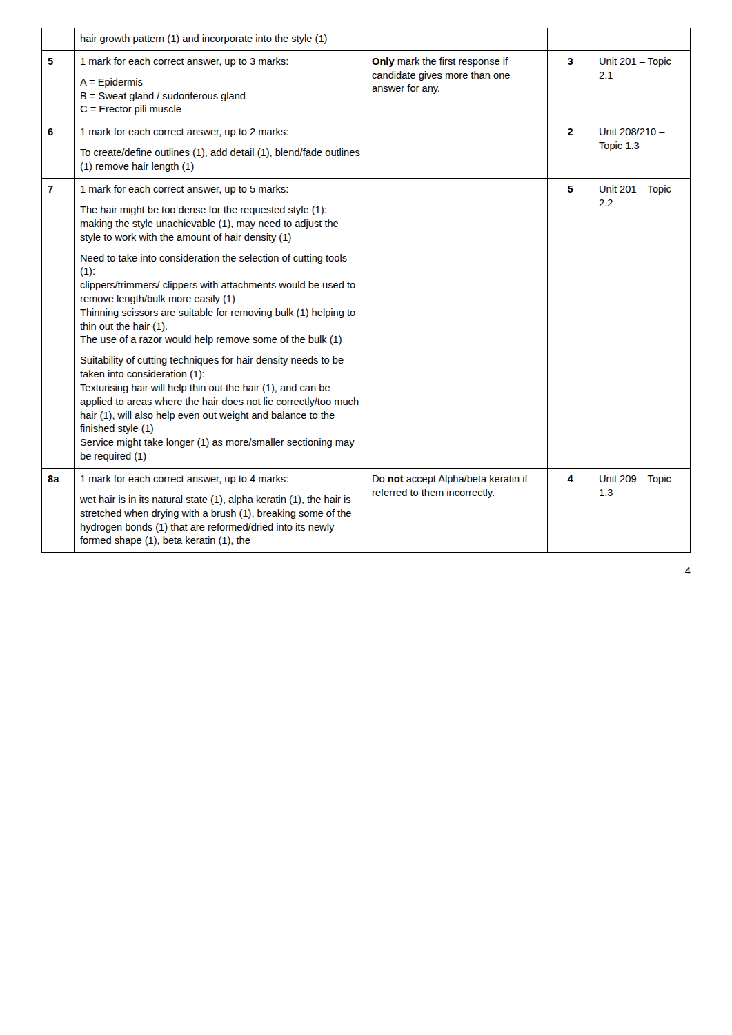| | hair growth pattern (1) and incorporate into the style (1) | | | |
| 5 | 1 mark for each correct answer, up to 3 marks: A = Epidermis B = Sweat gland / sudoriferous gland C = Erector pili muscle | Only mark the first response if candidate gives more than one answer for any. | 3 | Unit 201 – Topic 2.1 |
| 6 | 1 mark for each correct answer, up to 2 marks: To create/define outlines (1), add detail (1), blend/fade outlines (1) remove hair length (1) | | 2 | Unit 208/210 – Topic 1.3 |
| 7 | 1 mark for each correct answer, up to 5 marks: The hair might be too dense for the requested style (1): making the style unachievable (1), may need to adjust the style to work with the amount of hair density (1) Need to take into consideration the selection of cutting tools (1): clippers/trimmers/ clippers with attachments would be used to remove length/bulk more easily (1) Thinning scissors are suitable for removing bulk (1) helping to thin out the hair (1). The use of a razor would help remove some of the bulk (1) Suitability of cutting techniques for hair density needs to be taken into consideration (1): Texturising hair will help thin out the hair (1), and can be applied to areas where the hair does not lie correctly/too much hair (1), will also help even out weight and balance to the finished style (1) Service might take longer (1) as more/smaller sectioning may be required (1) | | 5 | Unit 201 – Topic 2.2 |
| 8a | 1 mark for each correct answer, up to 4 marks: wet hair is in its natural state (1), alpha keratin (1), the hair is stretched when drying with a brush (1), breaking some of the hydrogen bonds (1) that are reformed/dried into its newly formed shape (1), beta keratin (1), the | Do not accept Alpha/beta keratin if referred to them incorrectly. | 4 | Unit 209 – Topic 1.3 |
4